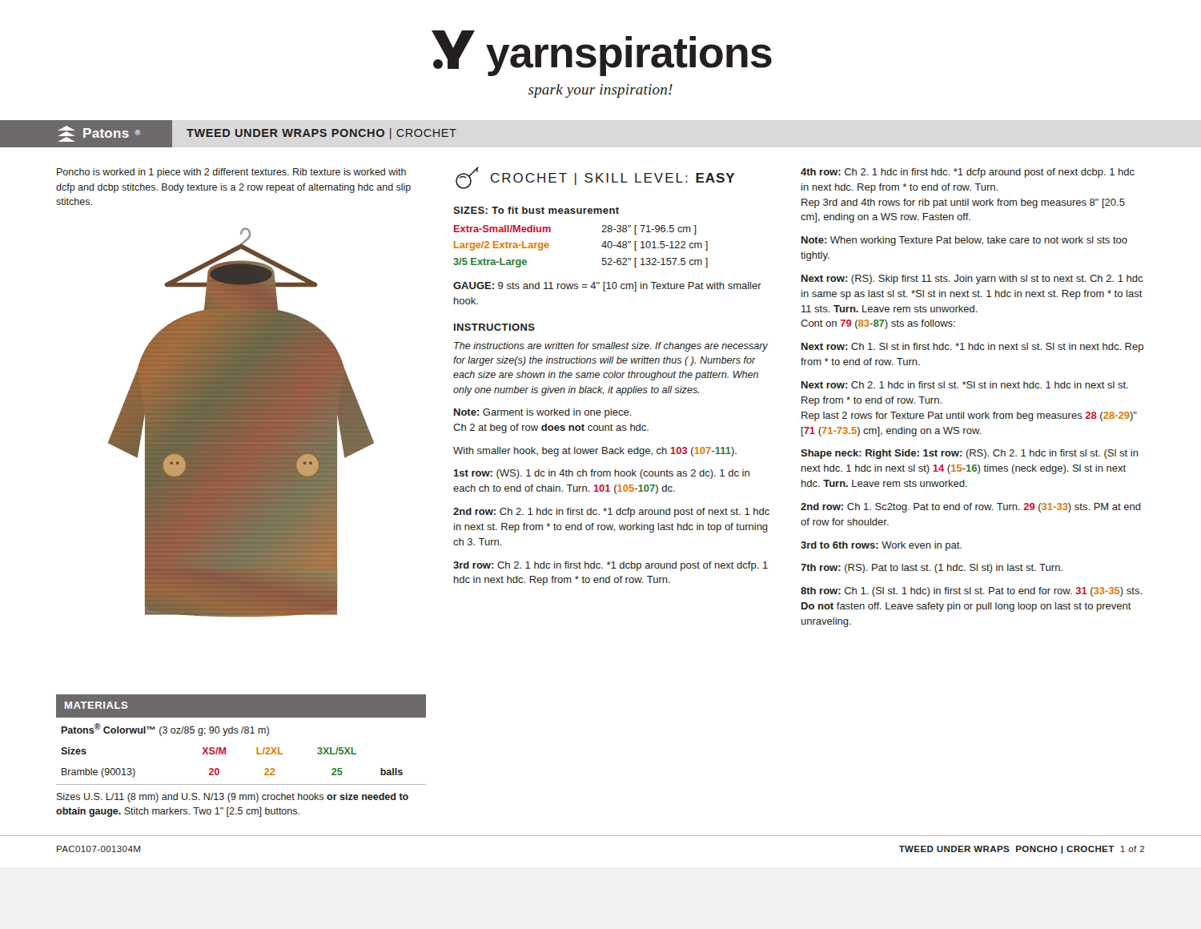yarnspirations
spark your inspiration!
Patons®
TWEED UNDER WRAPS PONCHO | CROCHET
Poncho is worked in 1 piece with 2 different textures. Rib texture is worked with dcfp and dcbp stitches. Body texture is a 2 row repeat of alternating hdc and slip stitches.
MATERIALS
| Patons ® Colorwul™ (3 oz/85 g; 90 yds /81 m) |
| Sizes | XS/M | L/2XL | 3XL/5XL | |
| Bramble (90013) | 20 | 22 | 25 | balls |
Sizes U.S. L/11 (8 mm) and U.S. N/13 (9 mm) crochet hooks or size needed to obtain gauge. Stitch markers. Two 1" [2.5 cm] buttons.
CROCHET | SKILL LEVEL: EASY
SIZES: To fit bust measurement
Extra-Small/Medium 28-38" [ 71-96.5 cm ]
Large/2 Extra-Large 40-48" [ 101.5-122 cm ]
3/5 Extra-Large 52-62" [ 132-157.5 cm ]
GAUGE: 9 sts and 11 rows = 4" [10 cm] in Texture Pat with smaller hook.
INSTRUCTIONS
The instructions are written for smallest size. If changes are necessary for larger size(s) the instructions will be written thus ( ). Numbers for each size are shown in the same color throughout the pattern. When only one number is given in black, it applies to all sizes.
Note: Garment is worked in one piece.
Ch 2 at beg of row does not count as hdc.
With smaller hook, beg at lower Back edge, ch 103 (107-111).
1st row: (WS). 1 dc in 4th ch from hook (counts as 2 dc). 1 dc in each ch to end of chain. Turn. 101 (105-107) dc.
2nd row: Ch 2. 1 hdc in first dc. *1 dcfp around post of next st. 1 hdc in next st. Rep from * to end of row, working last hdc in top of turning ch 3. Turn.
3rd row: Ch 2. 1 hdc in first hdc. *1 dcbp around post of next dcfp. 1 hdc in next hdc. Rep from * to end of row. Turn.
4th row: Ch 2. 1 hdc in first hdc. *1 dcfp around post of next dcbp. 1 hdc in next hdc. Rep from * to end of row. Turn.
Rep 3rd and 4th rows for rib pat until work from beg measures 8" [20.5 cm], ending on a WS row. Fasten off.
Note: When working Texture Pat below, take care to not work sl sts too tightly.
Next row: (RS). Skip first 11 sts. Join yarn with sl st to next st. Ch 2. 1 hdc in same sp as last sl st. *Sl st in next st. 1 hdc in next st. Rep from * to last 11 sts. Turn. Leave rem sts unworked.
Cont on 79 (83-87) sts as follows:
Next row: Ch 1. Sl st in first hdc. *1 hdc in next sl st. Sl st in next hdc. Rep from * to end of row. Turn.
Next row: Ch 2. 1 hdc in first sl st. *Sl st in next hdc. 1 hdc in next sl st. Rep from * to end of row. Turn.
Rep last 2 rows for Texture Pat until work from beg measures 28 (28-29)" [71 (71-73.5) cm], ending on a WS row.
Shape neck: Right Side: 1st row: (RS). Ch 2. 1 hdc in first sl st. (Sl st in next hdc. 1 hdc in next sl st) 14 (15-16) times (neck edge). Sl st in next hdc. Turn. Leave rem sts unworked.
2nd row: Ch 1. Sc2tog. Pat to end of row. Turn. 29 (31-33) sts. PM at end of row for shoulder.
3rd to 6th rows: Work even in pat.
7th row: (RS). Pat to last st. (1 hdc. Sl st) in last st. Turn.
8th row: Ch 1. (Sl st. 1 hdc) in first sl st. Pat to end for row. 31 (33-35) sts. Do not fasten off. Leave safety pin or pull long loop on last st to prevent unraveling.
PAC0107-001304M
TWEED UNDER WRAPS PONCHO | CROCHET 1 of 2